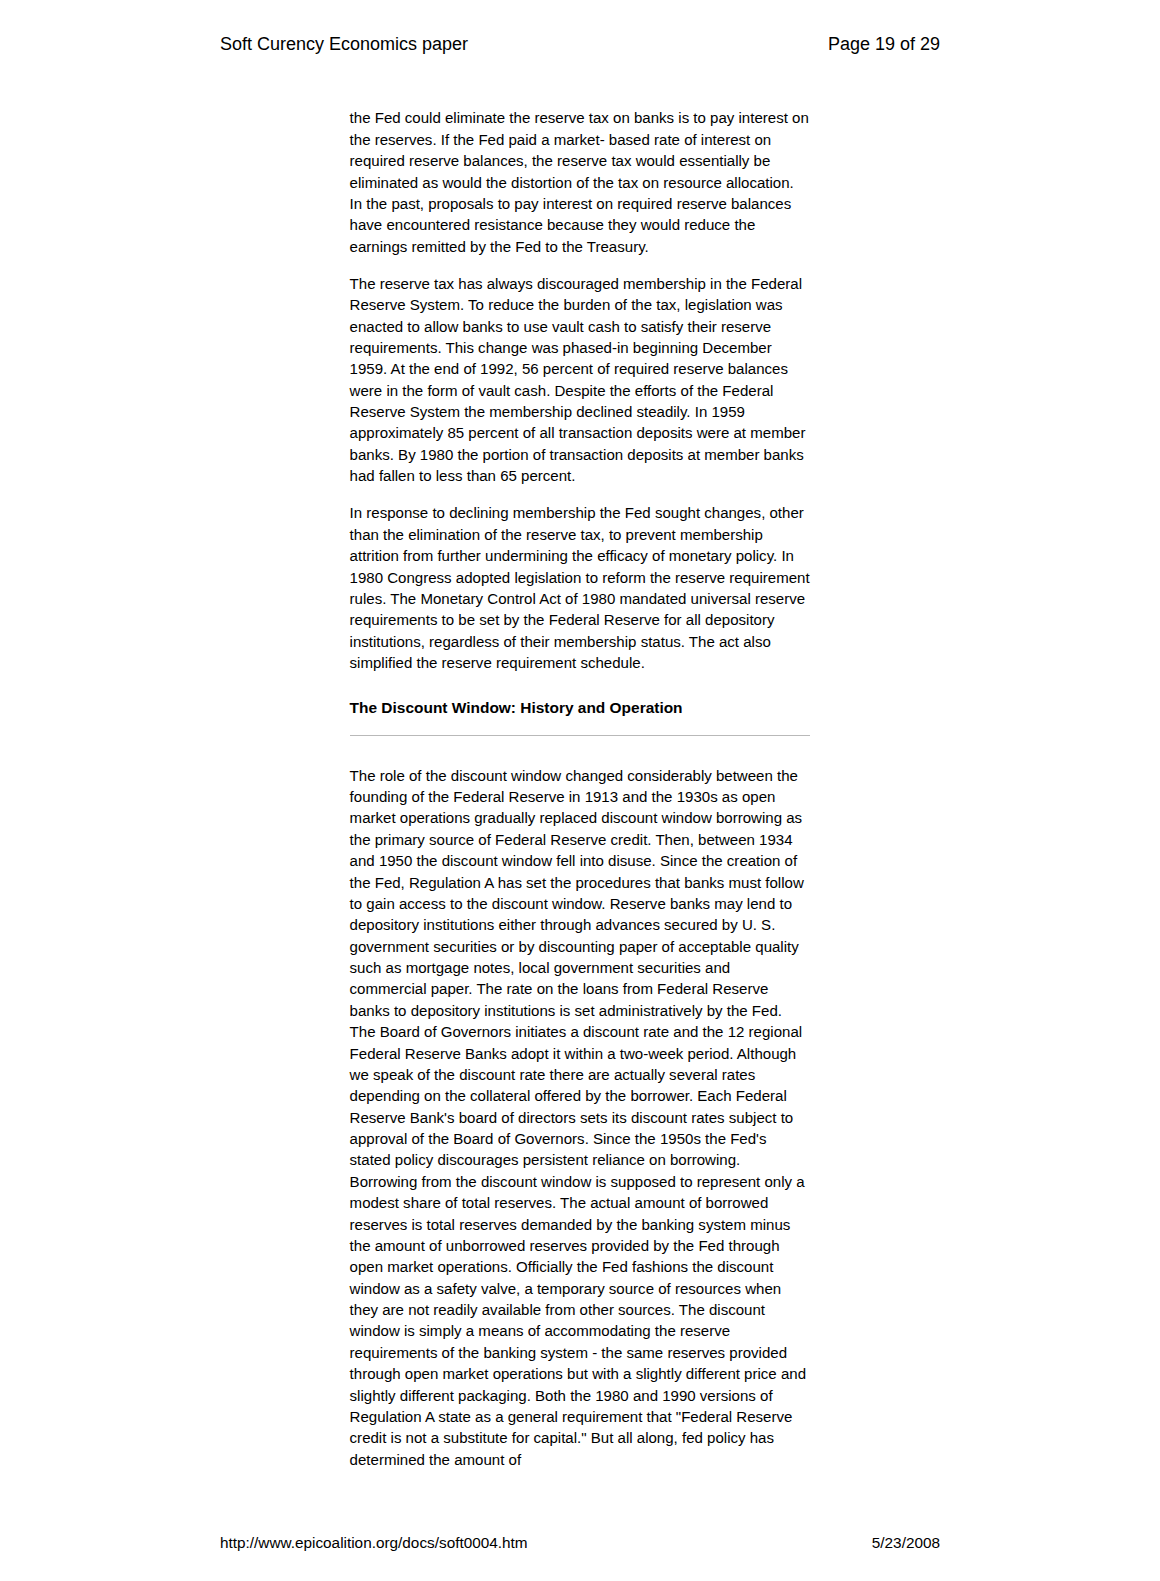Soft Curency Economics paper
Page 19 of 29
the Fed could eliminate the reserve tax on banks is to pay interest on the reserves. If the Fed paid a market- based rate of interest on required reserve balances, the reserve tax would essentially be eliminated as would the distortion of the tax on resource allocation. In the past, proposals to pay interest on required reserve balances have encountered resistance because they would reduce the earnings remitted by the Fed to the Treasury.
The reserve tax has always discouraged membership in the Federal Reserve System. To reduce the burden of the tax, legislation was enacted to allow banks to use vault cash to satisfy their reserve requirements. This change was phased-in beginning December 1959. At the end of 1992, 56 percent of required reserve balances were in the form of vault cash. Despite the efforts of the Federal Reserve System the membership declined steadily. In 1959 approximately 85 percent of all transaction deposits were at member banks. By 1980 the portion of transaction deposits at member banks had fallen to less than 65 percent.
In response to declining membership the Fed sought changes, other than the elimination of the reserve tax, to prevent membership attrition from further undermining the efficacy of monetary policy. In 1980 Congress adopted legislation to reform the reserve requirement rules. The Monetary Control Act of 1980 mandated universal reserve requirements to be set by the Federal Reserve for all depository institutions, regardless of their membership status. The act also simplified the reserve requirement schedule.
The Discount Window: History and Operation
The role of the discount window changed considerably between the founding of the Federal Reserve in 1913 and the 1930s as open market operations gradually replaced discount window borrowing as the primary source of Federal Reserve credit. Then, between 1934 and 1950 the discount window fell into disuse. Since the creation of the Fed, Regulation A has set the procedures that banks must follow to gain access to the discount window. Reserve banks may lend to depository institutions either through advances secured by U. S. government securities or by discounting paper of acceptable quality such as mortgage notes, local government securities and commercial paper. The rate on the loans from Federal Reserve banks to depository institutions is set administratively by the Fed. The Board of Governors initiates a discount rate and the 12 regional Federal Reserve Banks adopt it within a two-week period. Although we speak of the discount rate there are actually several rates depending on the collateral offered by the borrower. Each Federal Reserve Bank's board of directors sets its discount rates subject to approval of the Board of Governors. Since the 1950s the Fed's stated policy discourages persistent reliance on borrowing. Borrowing from the discount window is supposed to represent only a modest share of total reserves. The actual amount of borrowed reserves is total reserves demanded by the banking system minus the amount of unborrowed reserves provided by the Fed through open market operations. Officially the Fed fashions the discount window as a safety valve, a temporary source of resources when they are not readily available from other sources. The discount window is simply a means of accommodating the reserve requirements of the banking system - the same reserves provided through open market operations but with a slightly different price and slightly different packaging. Both the 1980 and 1990 versions of Regulation A state as a general requirement that "Federal Reserve credit is not a substitute for capital." But all along, fed policy has determined the amount of
http://www.epicoalition.org/docs/soft0004.htm
5/23/2008